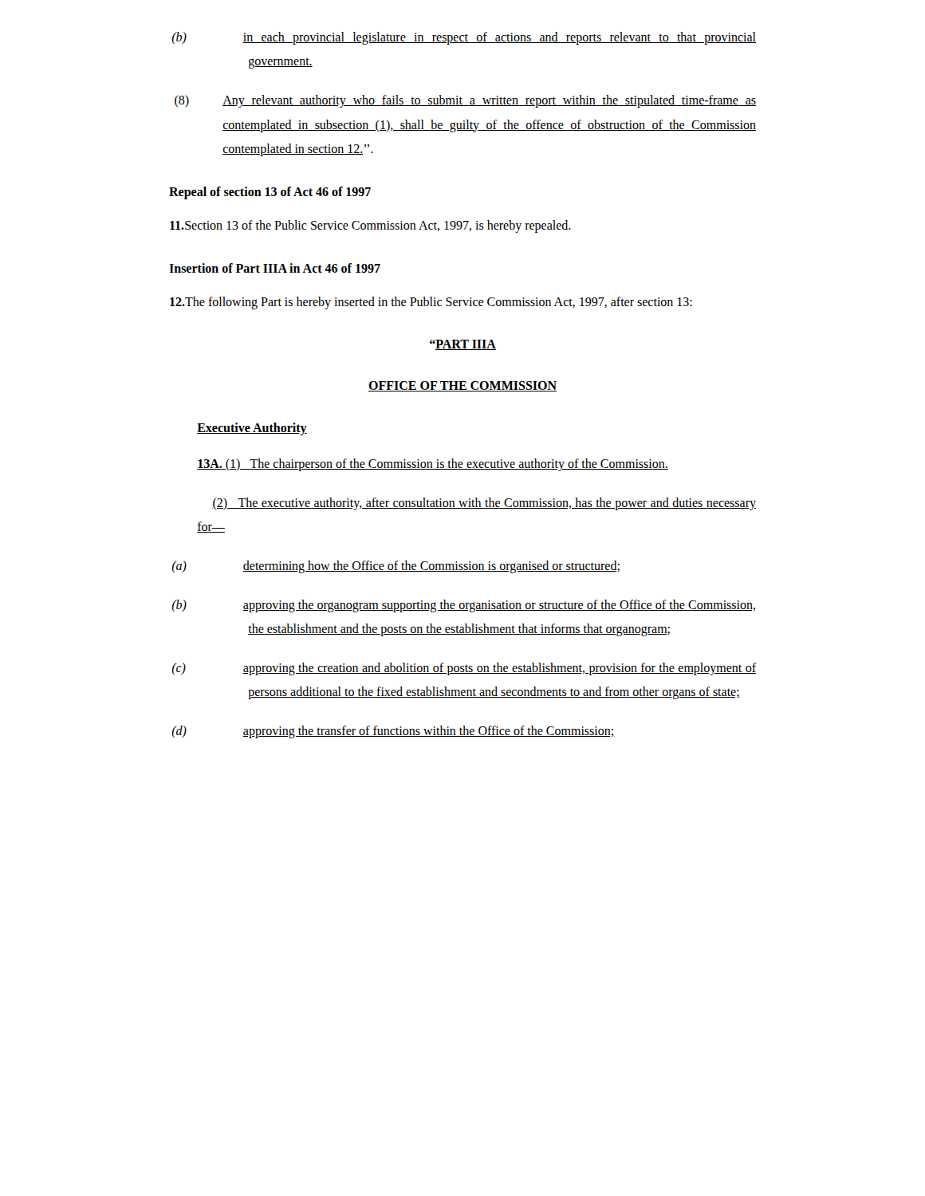(b) in each provincial legislature in respect of actions and reports relevant to that provincial government.
(8) Any relevant authority who fails to submit a written report within the stipulated time-frame as contemplated in subsection (1), shall be guilty of the offence of obstruction of the Commission contemplated in section 12.’’.
Repeal of section 13 of Act 46 of 1997
11. Section 13 of the Public Service Commission Act, 1997, is hereby repealed.
Insertion of Part IIIA in Act 46 of 1997
12. The following Part is hereby inserted in the Public Service Commission Act, 1997, after section 13:
“PART IIIA
OFFICE OF THE COMMISSION
Executive Authority
13A. (1) The chairperson of the Commission is the executive authority of the Commission.
(2) The executive authority, after consultation with the Commission, has the power and duties necessary for—
(a) determining how the Office of the Commission is organised or structured;
(b) approving the organogram supporting the organisation or structure of the Office of the Commission, the establishment and the posts on the establishment that informs that organogram;
(c) approving the creation and abolition of posts on the establishment, provision for the employment of persons additional to the fixed establishment and secondments to and from other organs of state;
(d) approving the transfer of functions within the Office of the Commission;